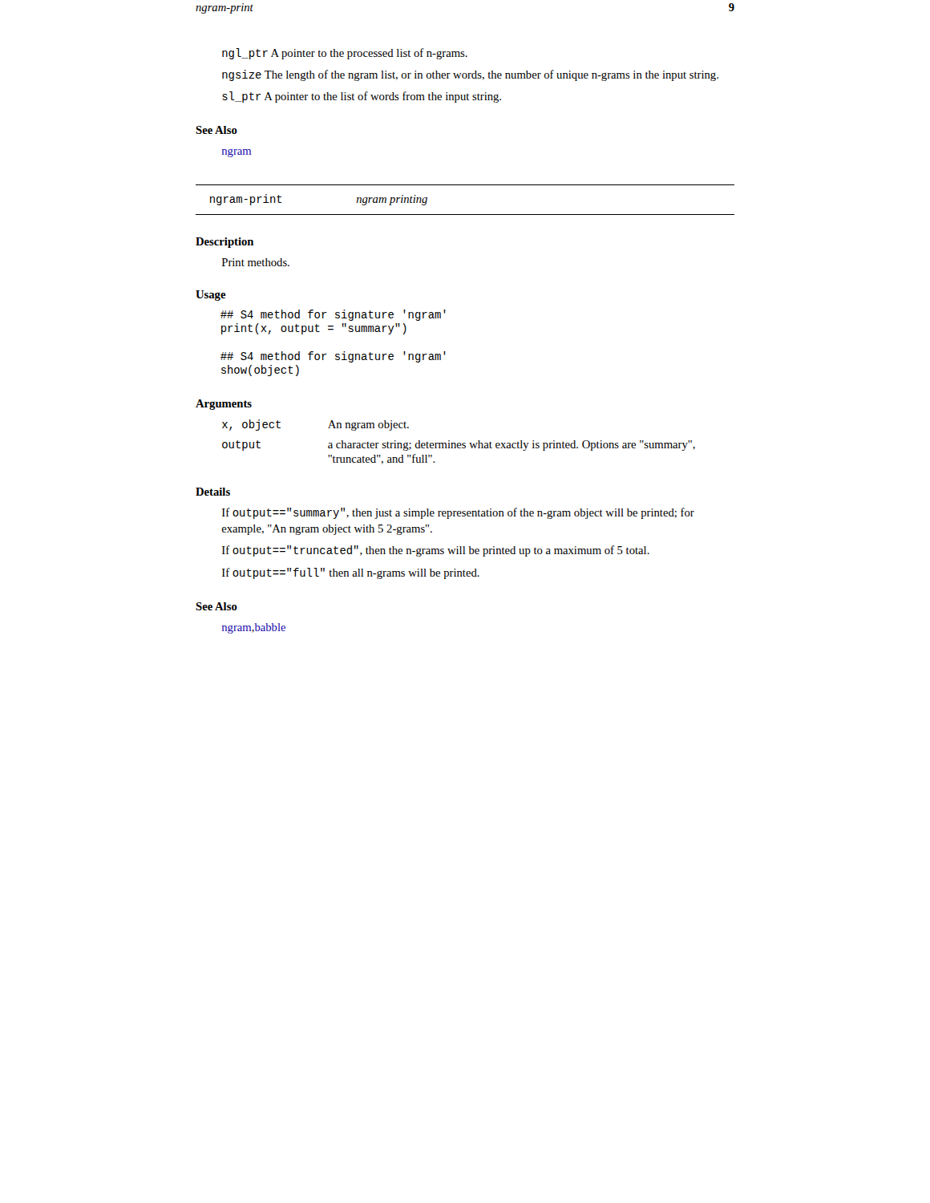ngram-print 9
ngl_ptr A pointer to the processed list of n-grams.
ngsize The length of the ngram list, or in other words, the number of unique n-grams in the input string.
sl_ptr A pointer to the list of words from the input string.
See Also
ngram
ngram-print ngram printing
Description
Print methods.
Usage
## S4 method for signature 'ngram'
print(x, output = "summary")

## S4 method for signature 'ngram'
show(object)
Arguments
x, object
An ngram object.
output
a character string; determines what exactly is printed. Options are "summary", "truncated", and "full".
Details
If output=="summary", then just a simple representation of the n-gram object will be printed; for example, "An ngram object with 5 2-grams".
If output=="truncated", then the n-grams will be printed up to a maximum of 5 total.
If output=="full" then all n-grams will be printed.
See Also
ngram,babble